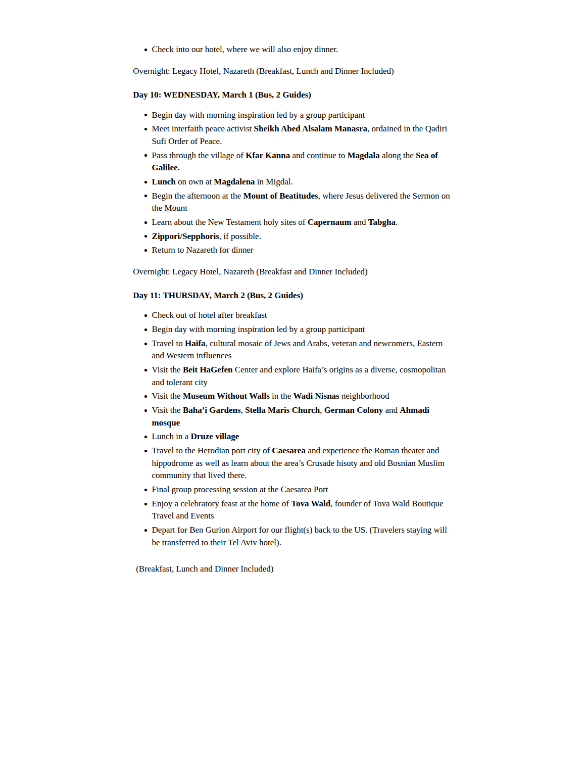Check into our hotel, where we will also enjoy dinner.
Overnight: Legacy Hotel, Nazareth (Breakfast, Lunch and Dinner Included)
Day 10: WEDNESDAY, March 1 (Bus, 2 Guides)
Begin day with morning inspiration led by a group participant
Meet interfaith peace activist Sheikh Abed Alsalam Manasra, ordained in the Qadiri Sufi Order of Peace.
Pass through the village of Kfar Kanna and continue to Magdala along the Sea of Galilee.
Lunch on own at Magdalena in Migdal.
Begin the afternoon at the Mount of Beatitudes, where Jesus delivered the Sermon on the Mount
Learn about the New Testament holy sites of Capernaum and Tabgha.
Zippori/Sepphoris, if possible.
Return to Nazareth for dinner
Overnight: Legacy Hotel, Nazareth (Breakfast and Dinner Included)
Day 11: THURSDAY, March 2 (Bus, 2 Guides)
Check out of hotel after breakfast
Begin day with morning inspiration led by a group participant
Travel to Haifa, cultural mosaic of Jews and Arabs, veteran and newcomers, Eastern and Western influences
Visit the Beit HaGefen Center and explore Haifa’s origins as a diverse, cosmopolitan and tolerant city
Visit the Museum Without Walls in the Wadi Nisnas neighborhood
Visit the Baha’i Gardens, Stella Maris Church, German Colony and Ahmadi mosque
Lunch in a Druze village
Travel to the Herodian port city of Caesarea and experience the Roman theater and hippodrome as well as learn about the area’s Crusade hisoty and old Bosnian Muslim community that lived there.
Final group processing session at the Caesarea Port
Enjoy a celebratory feast at the home of Tova Wald, founder of Tova Wald Boutique Travel and Events
Depart for Ben Gurion Airport for our flight(s) back to the US. (Travelers staying will be transferred to their Tel Aviv hotel).
(Breakfast, Lunch and Dinner Included)